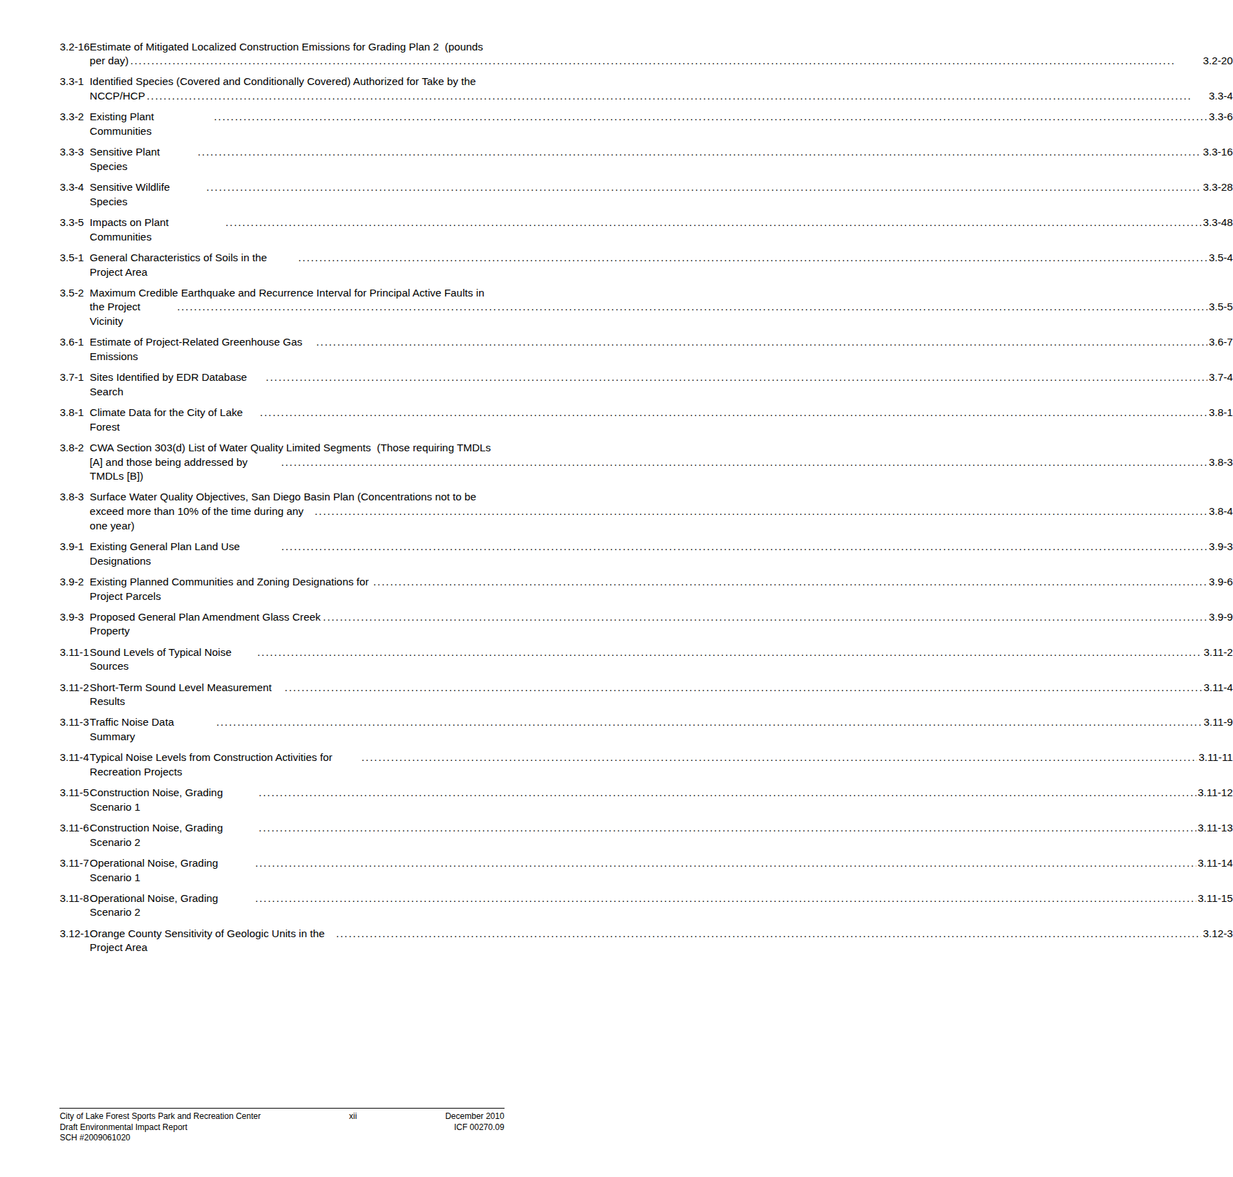| 3.2-16 | Estimate of Mitigated Localized Construction Emissions for Grading Plan 2 (pounds per day) 3.2-20 |
| 3.3-1 | Identified Species (Covered and Conditionally Covered) Authorized for Take by the NCCP/HCP 3.3-4 |
| 3.3-2 | Existing Plant Communities 3.3-6 |
| 3.3-3 | Sensitive Plant Species 3.3-16 |
| 3.3-4 | Sensitive Wildlife Species 3.3-28 |
| 3.3-5 | Impacts on Plant Communities 3.3-48 |
| 3.5-1 | General Characteristics of Soils in the Project Area 3.5-4 |
| 3.5-2 | Maximum Credible Earthquake and Recurrence Interval for Principal Active Faults in the Project Vicinity 3.5-5 |
| 3.6-1 | Estimate of Project-Related Greenhouse Gas Emissions 3.6-7 |
| 3.7-1 | Sites Identified by EDR Database Search 3.7-4 |
| 3.8-1 | Climate Data for the City of Lake Forest 3.8-1 |
| 3.8-2 | CWA Section 303(d) List of Water Quality Limited Segments (Those requiring TMDLs [A] and those being addressed by TMDLs [B]) 3.8-3 |
| 3.8-3 | Surface Water Quality Objectives, San Diego Basin Plan (Concentrations not to be exceed more than 10% of the time during any one year) 3.8-4 |
| 3.9-1 | Existing General Plan Land Use Designations 3.9-3 |
| 3.9-2 | Existing Planned Communities and Zoning Designations for Project Parcels 3.9-6 |
| 3.9-3 | Proposed General Plan Amendment Glass Creek Property 3.9-9 |
| 3.11-1 | Sound Levels of Typical Noise Sources 3.11-2 |
| 3.11-2 | Short-Term Sound Level Measurement Results 3.11-4 |
| 3.11-3 | Traffic Noise Data Summary 3.11-9 |
| 3.11-4 | Typical Noise Levels from Construction Activities for Recreation Projects 3.11-11 |
| 3.11-5 | Construction Noise, Grading Scenario 1 3.11-12 |
| 3.11-6 | Construction Noise, Grading Scenario 2 3.11-13 |
| 3.11-7 | Operational Noise, Grading Scenario 1 3.11-14 |
| 3.11-8 | Operational Noise, Grading Scenario 2 3.11-15 |
| 3.12-1 | Orange County Sensitivity of Geologic Units in the Project Area 3.12-3 |
City of Lake Forest Sports Park and Recreation Center
Draft Environmental Impact Report
SCH #2009061020
xii
December 2010
ICF 00270.09